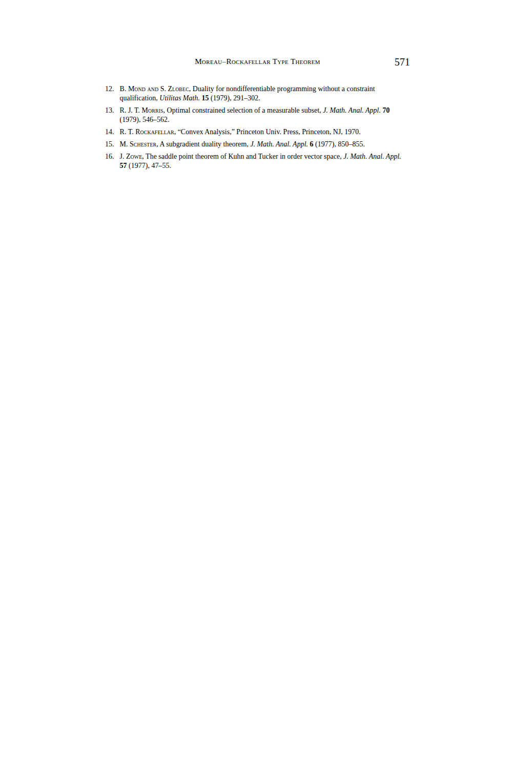Moreau–Rockafellar Type Theorem 571
B. Mond and S. Zlobec, Duality for nondifferentiable programming without a constraint qualification, Utilitas Math. 15 (1979), 291–302.
R. J. T. Morris, Optimal constrained selection of a measurable subset, J. Math. Anal. Appl. 70 (1979), 546–562.
R. T. Rockafellar, “Convex Analysis,” Princeton Univ. Press, Princeton, NJ, 1970.
M. Schester, A subgradient duality theorem, J. Math. Anal. Appl. 6 (1977), 850–855.
J. Zowe, The saddle point theorem of Kuhn and Tucker in order vector space, J. Math. Anal. Appl. 57 (1977), 47–55.